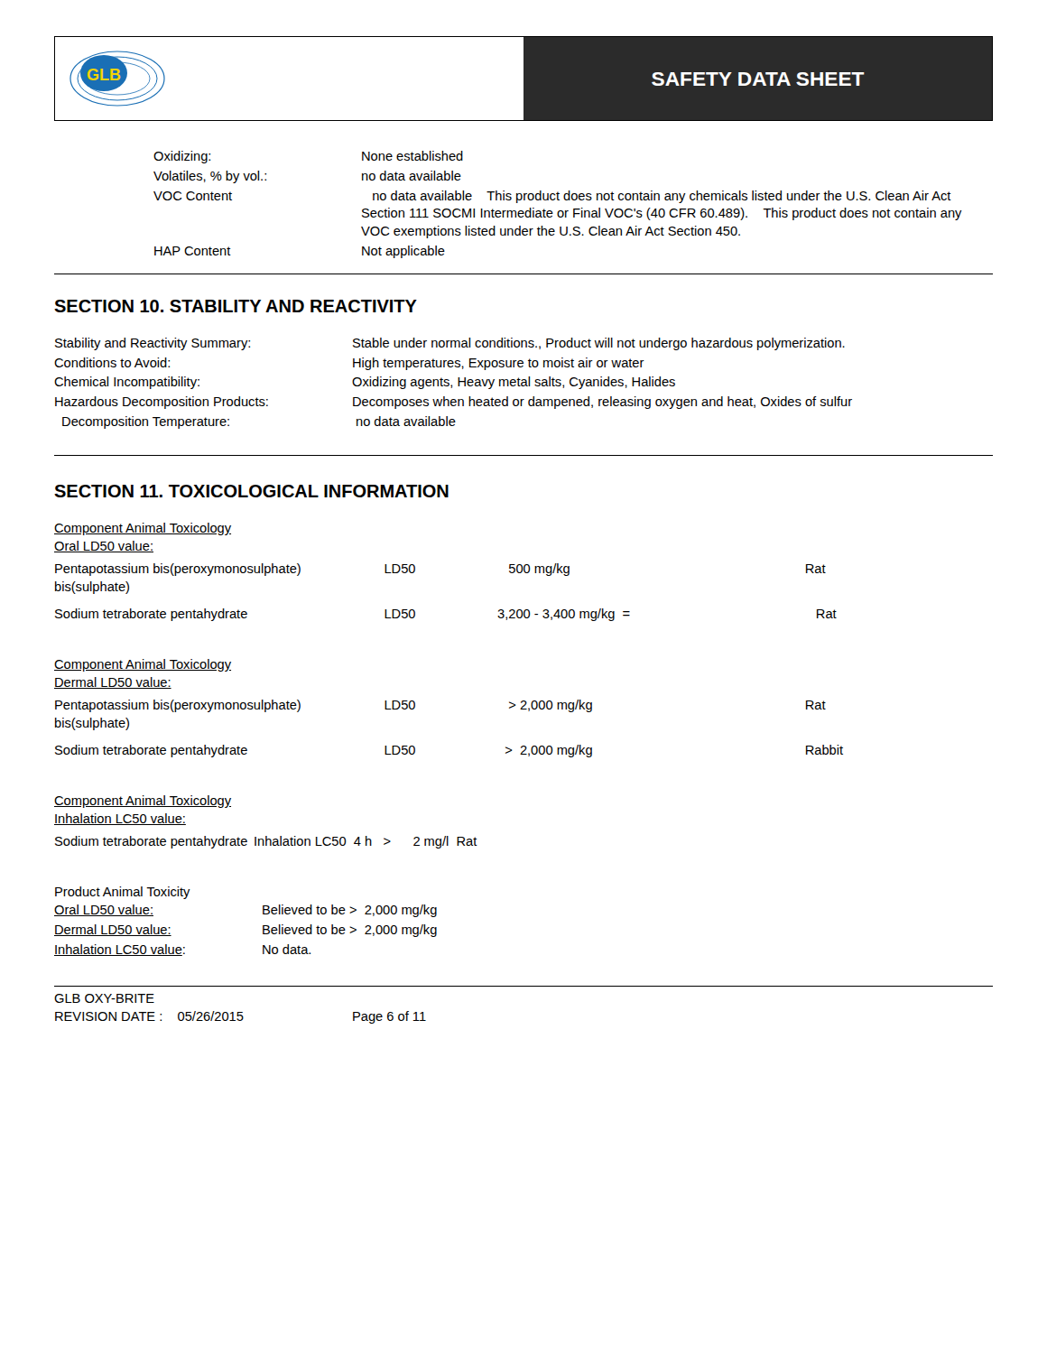GLB
SAFETY DATA SHEET
Oxidizing:
None established
Volatiles, % by vol.:
no data available
VOC Content
no data available This product does not contain any chemicals listed under the U.S. Clean Air Act Section 111 SOCMI Intermediate or Final VOC's (40 CFR 60.489). This product does not contain any VOC exemptions listed under the U.S. Clean Air Act Section 450.
HAP Content
Not applicable
SECTION 10. STABILITY AND REACTIVITY
Stability and Reactivity Summary:
Stable under normal conditions., Product will not undergo hazardous polymerization.
Conditions to Avoid:
High temperatures, Exposure to moist air or water
Chemical Incompatibility:
Oxidizing agents, Heavy metal salts, Cyanides, Halides
Hazardous Decomposition Products:
Decomposes when heated or dampened, releasing oxygen and heat, Oxides of sulfur
Decomposition Temperature:
no data available
SECTION 11. TOXICOLOGICAL INFORMATION
Component Animal Toxicology
Oral LD50 value:
| Pentapotassium bis(peroxymonosulphate) bis(sulphate) | LD50 | 500 mg/kg | Rat |
| Sodium tetraborate pentahydrate | LD50 | 3,200 - 3,400 mg/kg = | Rat |
Component Animal Toxicology
Dermal LD50 value:
| Pentapotassium bis(peroxymonosulphate) bis(sulphate) | LD50 | > 2,000 mg/kg | Rat |
| Sodium tetraborate pentahydrate | LD50 | > 2,000 mg/kg | Rabbit |
Component Animal Toxicology
Inhalation LC50 value:
| Sodium tetraborate pentahydrate | Inhalation LC50 4 h > 2 mg/l Rat |
Product Animal Toxicity
Oral LD50 value:
Believed to be > 2,000 mg/kg
Dermal LD50 value:
Believed to be > 2,000 mg/kg
Inhalation LC50 value:
No data.
GLB OXY-BRITE
REVISION DATE : 05/26/2015
Page 6 of 11